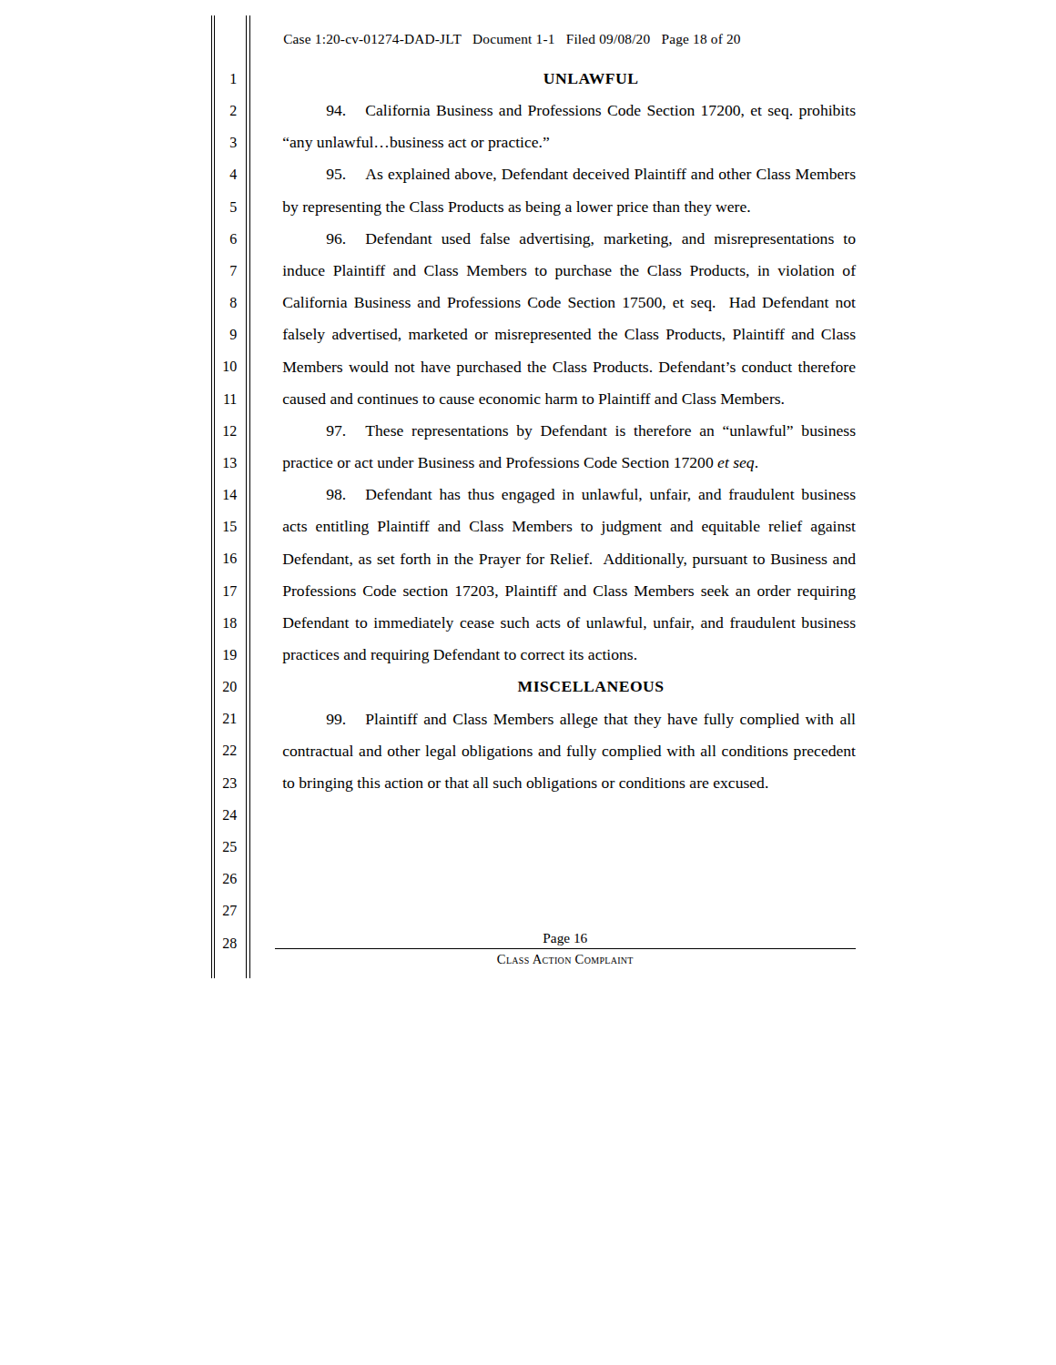Case 1:20-cv-01274-DAD-JLT Document 1-1 Filed 09/08/20 Page 18 of 20
1
2
3
4
5
6
7
8
9
10
11
12
13
14
15
16
17
18
19
20
21
22
23
24
25
26
27
28
UNLAWFUL
94. California Business and Professions Code Section 17200, et seq. prohibits “any unlawful…business act or practice.”
95. As explained above, Defendant deceived Plaintiff and other Class Members by representing the Class Products as being a lower price than they were.
96. Defendant used false advertising, marketing, and misrepresentations to induce Plaintiff and Class Members to purchase the Class Products, in violation of California Business and Professions Code Section 17500, et seq. Had Defendant not falsely advertised, marketed or misrepresented the Class Products, Plaintiff and Class Members would not have purchased the Class Products. Defendant’s conduct therefore caused and continues to cause economic harm to Plaintiff and Class Members.
97. These representations by Defendant is therefore an “unlawful” business practice or act under Business and Professions Code Section 17200 et seq.
98. Defendant has thus engaged in unlawful, unfair, and fraudulent business acts entitling Plaintiff and Class Members to judgment and equitable relief against Defendant, as set forth in the Prayer for Relief. Additionally, pursuant to Business and Professions Code section 17203, Plaintiff and Class Members seek an order requiring Defendant to immediately cease such acts of unlawful, unfair, and fraudulent business practices and requiring Defendant to correct its actions.
MISCELLANEOUS
99. Plaintiff and Class Members allege that they have fully complied with all contractual and other legal obligations and fully complied with all conditions precedent to bringing this action or that all such obligations or conditions are excused.
Page 16
Class Action Complaint